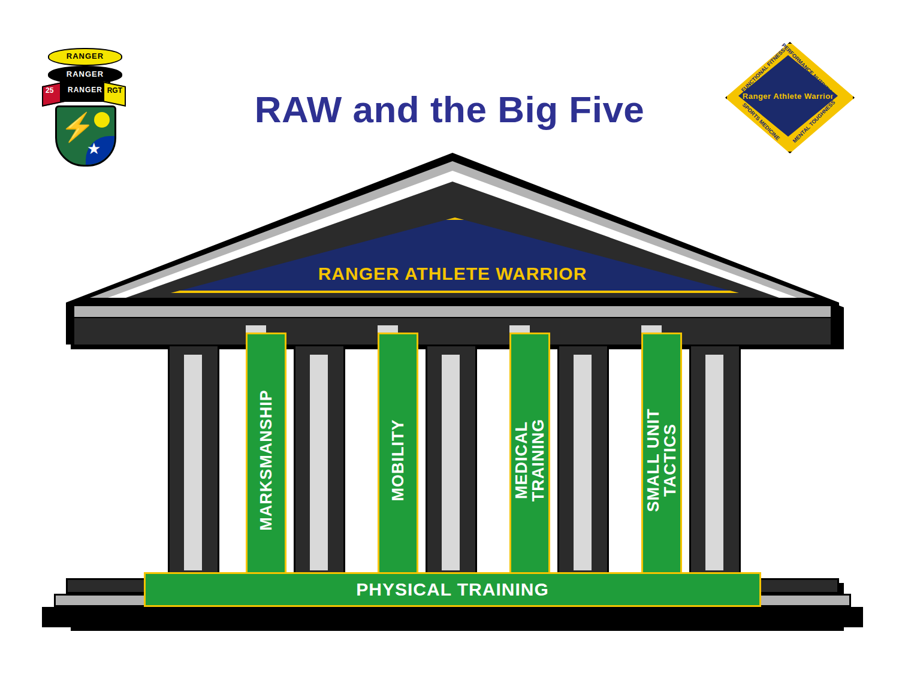RAW and the Big Five
RANGER
RANGER
RANGER
25
RGT
⚡
★
Ranger Athlete Warrior
FUNCTIONAL FITNESS
PERFORMANCE NUTRITION
SPORTS MEDICINE
MENTAL TOUGHNESS
RANGER ATHLETE WARRIOR
MARKSMANSHIP
MOBILITY
MEDICAL
TRAINING
SMALL UNIT
TACTICS
PHYSICAL TRAINING